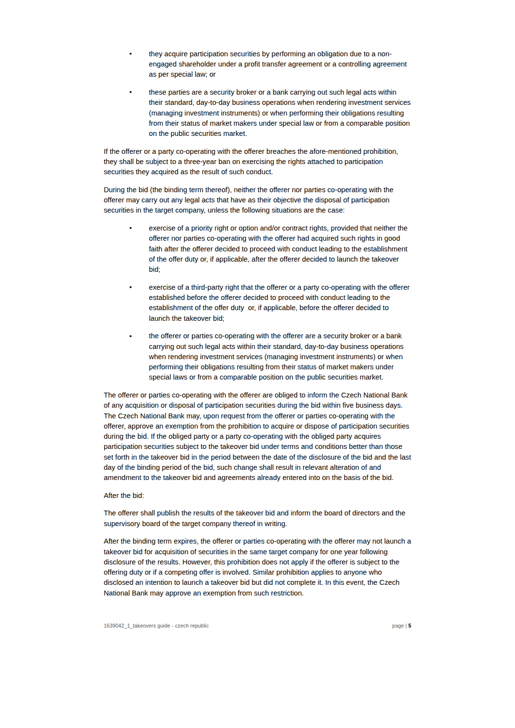they acquire participation securities by performing an obligation due to a non-engaged shareholder under a profit transfer agreement or a controlling agreement as per special law; or
these parties are a security broker or a bank carrying out such legal acts within their standard, day-to-day business operations when rendering investment services (managing investment instruments) or when performing their obligations resulting from their status of market makers under special law or from a comparable position on the public securities market.
If the offerer or a party co-operating with the offerer breaches the afore-mentioned prohibition, they shall be subject to a three-year ban on exercising the rights attached to participation securities they acquired as the result of such conduct.
During the bid (the binding term thereof), neither the offerer nor parties co-operating with the offerer may carry out any legal acts that have as their objective the disposal of participation securities in the target company, unless the following situations are the case:
exercise of a priority right or option and/or contract rights, provided that neither the offerer nor parties co-operating with the offerer had acquired such rights in good faith after the offerer decided to proceed with conduct leading to the establishment of the offer duty or, if applicable, after the offerer decided to launch the takeover bid;
exercise of a third-party right that the offerer or a party co-operating with the offerer established before the offerer decided to proceed with conduct leading to the establishment of the offer duty or, if applicable, before the offerer decided to launch the takeover bid;
the offerer or parties co-operating with the offerer are a security broker or a bank carrying out such legal acts within their standard, day-to-day business operations when rendering investment services (managing investment instruments) or when performing their obligations resulting from their status of market makers under special laws or from a comparable position on the public securities market.
The offerer or parties co-operating with the offerer are obliged to inform the Czech National Bank of any acquisition or disposal of participation securities during the bid within five business days. The Czech National Bank may, upon request from the offerer or parties co-operating with the offerer, approve an exemption from the prohibition to acquire or dispose of participation securities during the bid. If the obliged party or a party co-operating with the obliged party acquires participation securities subject to the takeover bid under terms and conditions better than those set forth in the takeover bid in the period between the date of the disclosure of the bid and the last day of the binding period of the bid, such change shall result in relevant alteration of and amendment to the takeover bid and agreements already entered into on the basis of the bid.
After the bid:
The offerer shall publish the results of the takeover bid and inform the board of directors and the supervisory board of the target company thereof in writing.
After the binding term expires, the offerer or parties co-operating with the offerer may not launch a takeover bid for acquisition of securities in the same target company for one year following disclosure of the results. However, this prohibition does not apply if the offerer is subject to the offering duty or if a competing offer is involved. Similar prohibition applies to anyone who disclosed an intention to launch a takeover bid but did not complete it. In this event, the Czech National Bank may approve an exemption from such restriction.
1639042_1_takeovers guide - czech republic page | 5